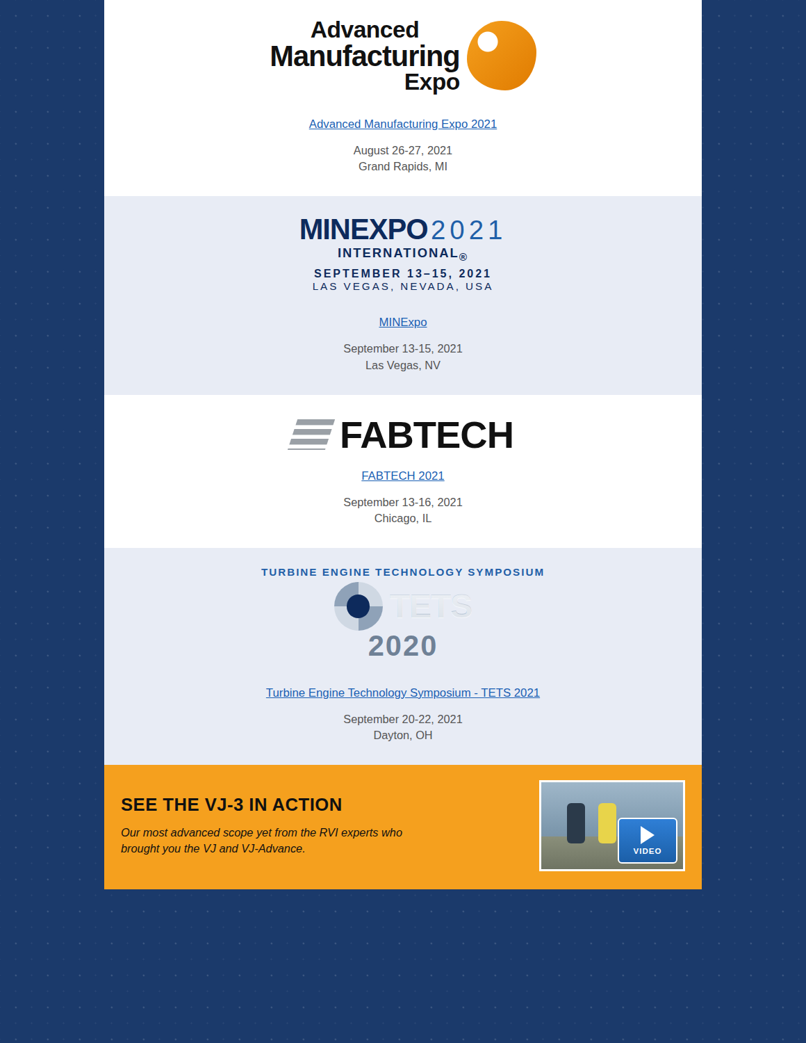Advanced Manufacturing Expo
Advanced Manufacturing Expo 2021
August 26-27, 2021
Grand Rapids, MI
MINE XPO 2021
INTERNATIONAL®
SEPTEMBER 13–15, 2021
LAS VEGAS, NEVADA, USA
MINExpo
September 13-15, 2021
Las Vegas, NV
FABTECH
FABTECH 2021
September 13-16, 2021
Chicago, IL
TURBINE ENGINE TECHNOLOGY SYMPOSIUM
TETS
2020
Turbine Engine Technology Symposium - TETS 2021
September 20-22, 2021
Dayton, OH
SEE THE VJ-3 IN ACTION
Our most advanced scope yet from the RVI experts who brought you the VJ and VJ-Advance.
VIDEO